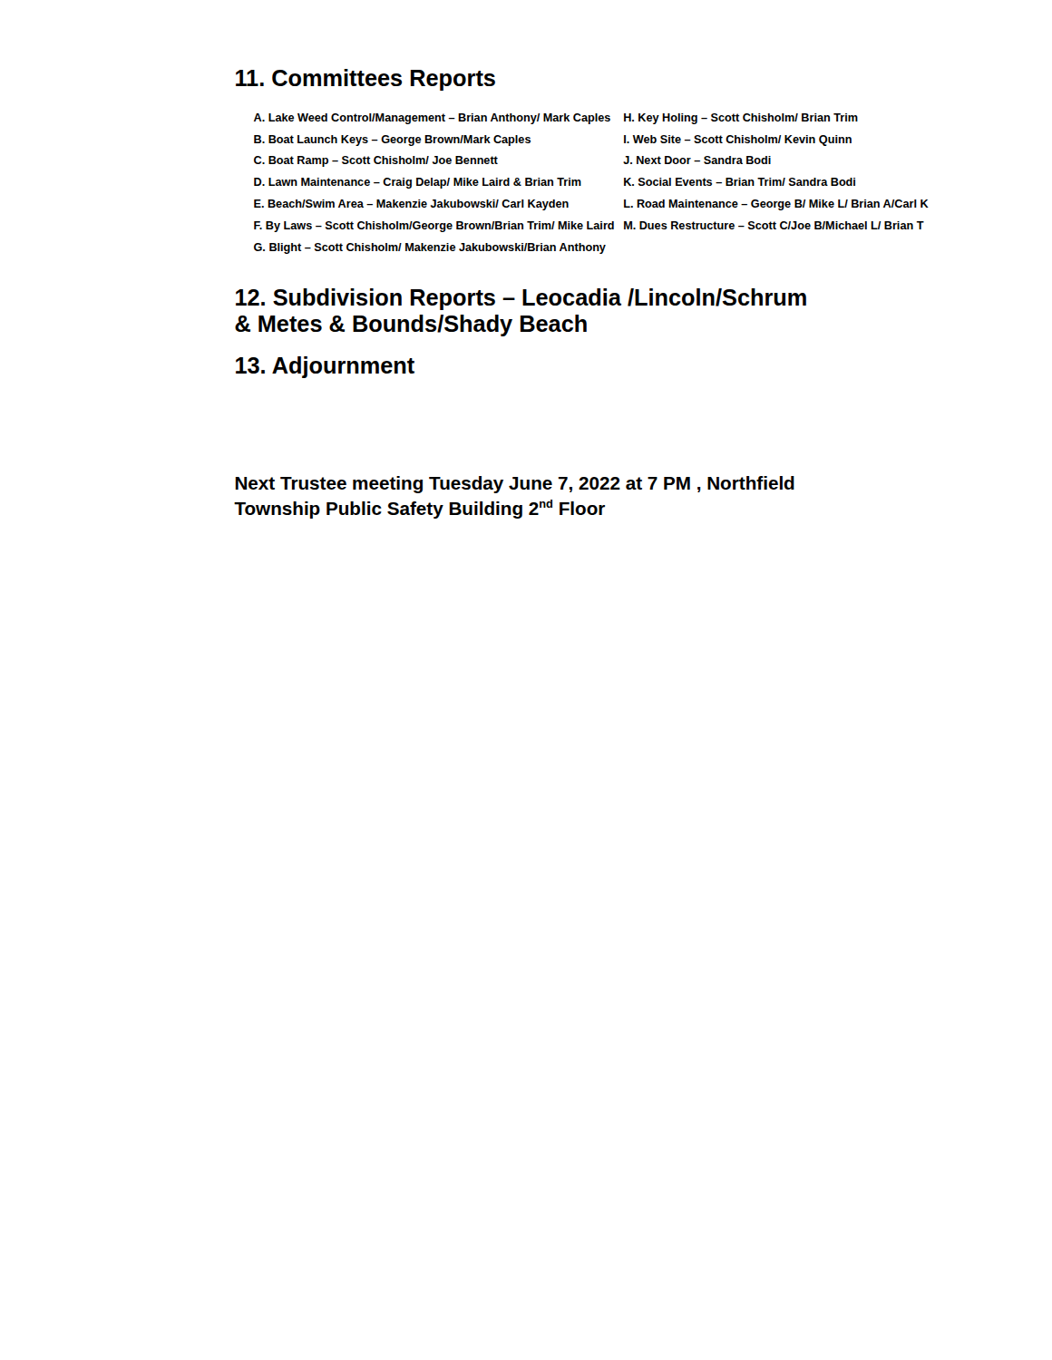11. Committees Reports
A. Lake Weed Control/Management – Brian Anthony/ Mark Caples
H. Key Holing – Scott Chisholm/ Brian Trim
B. Boat Launch Keys – George Brown/Mark Caples
I. Web Site – Scott Chisholm/ Kevin Quinn
C. Boat Ramp – Scott Chisholm/ Joe Bennett
J. Next Door – Sandra Bodi
D. Lawn Maintenance – Craig Delap/ Mike Laird & Brian Trim
K. Social Events – Brian Trim/ Sandra Bodi
E. Beach/Swim Area – Makenzie Jakubowski/ Carl Kayden
L. Road Maintenance – George B/ Mike L/ Brian A/Carl K
F. By Laws – Scott Chisholm/George Brown/Brian Trim/ Mike Laird
M. Dues Restructure – Scott C/Joe B/Michael L/ Brian T
G. Blight – Scott Chisholm/ Makenzie Jakubowski/Brian Anthony
12. Subdivision Reports – Leocadia /Lincoln/Schrum & Metes & Bounds/Shady Beach
13. Adjournment
Next Trustee meeting Tuesday June 7, 2022 at 7 PM , Northfield Township Public Safety Building 2nd Floor